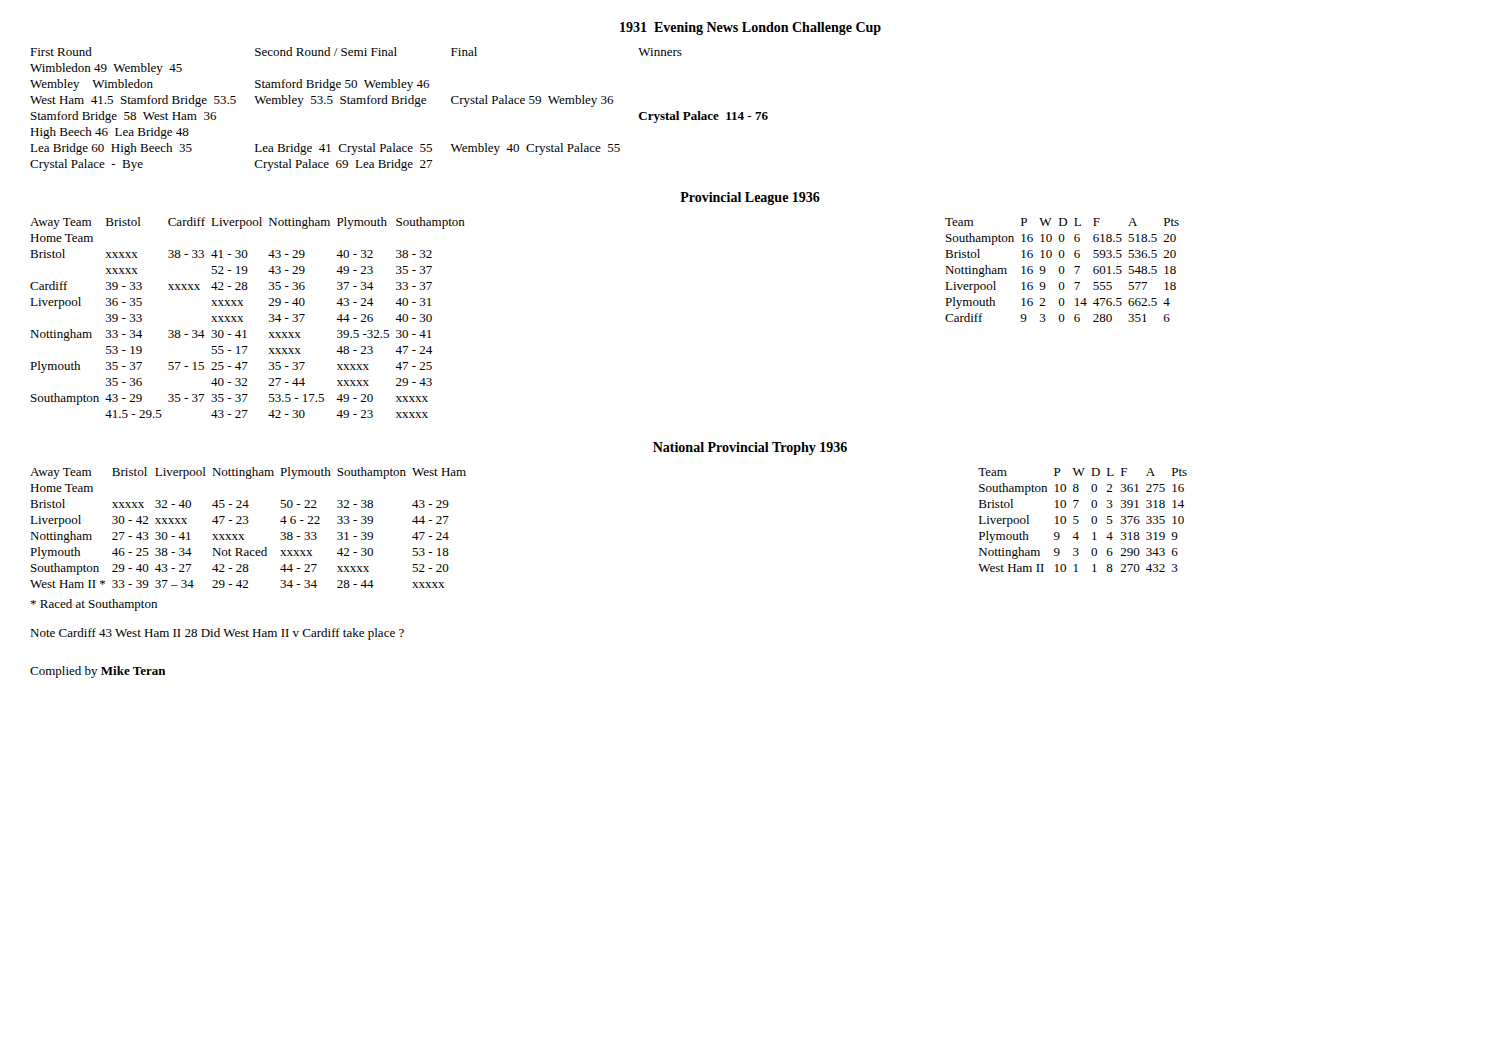1931 Evening News London Challenge Cup
| First Round | Second Round / Semi Final | Final | Winners |
| --- | --- | --- | --- |
| Wimbledon 49 Wembley 45 | | | |
| Wembley Wimbledon | Stamford Bridge 50 Wembley 46 | | |
| West Ham 41.5 Stamford Bridge 53.5 | Wembley 53.5 Stamford Bridge | Crystal Palace 59 Wembley 36 | |
| Stamford Bridge 58 West Ham 36 | | | Crystal Palace 114 - 76 |
| High Beech 46 Lea Bridge 48 | | | |
| Lea Bridge 60 High Beech 35 | Lea Bridge 41 Crystal Palace 55 | Wembley 40 Crystal Palace 55 | |
| Crystal Palace - Bye | Crystal Palace 69 Lea Bridge 27 | | |
Provincial League 1936
| / Away Team / Bristol / Cardiff / Liverpool / Nottingham / Plymouth / Southampton / / --- / --- / --- / --- / --- / --- / --- / / Home Team / / / / / / / / Bristol / xxxxx / 38 - 33 / 41 - 30 / 43 - 29 / 40 - 32 / 38 - 32 / / / xxxxx / / 52 - 19 / 43 - 29 / 49 - 23 / 35 - 37 / / Cardiff / 39 - 33 / xxxxx / 42 - 28 / 35 - 36 / 37 - 34 / 33 - 37 / / Liverpool / 36 - 35 / / xxxxx / 29 - 40 / 43 - 24 / 40 - 31 / / / 39 - 33 / / xxxxx / 34 - 37 / 44 - 26 / 40 - 30 / / Nottingham / 33 - 34 / 38 - 34 / 30 - 41 / xxxxx / 39.5 -32.5 / 30 - 41 / / / 53 - 19 / / 55 - 17 / xxxxx / 48 - 23 / 47 - 24 / / Plymouth / 35 - 37 / 57 - 15 / 25 - 47 / 35 - 37 / xxxxx / 47 - 25 / / / 35 - 36 / / 40 - 32 / 27 - 44 / xxxxx / 29 - 43 / / Southampton / 43 - 29 / 35 - 37 / 35 - 37 / 53.5 - 17.5 / 49 - 20 / xxxxx / / / 41.5 - 29.5 / / 43 - 27 / 42 - 30 / 49 - 23 / xxxxx / | / Team / P / W / D / L / F / A / Pts / / --- / --- / --- / --- / --- / --- / --- / --- / / Southampton / 16 / 10 / 0 / 6 / 618.5 / 518.5 / 20 / / Bristol / 16 / 10 / 0 / 6 / 593.5 / 536.5 / 20 / / Nottingham / 16 / 9 / 0 / 7 / 601.5 / 548.5 / 18 / / Liverpool / 16 / 9 / 0 / 7 / 555 / 577 / 18 / / Plymouth / 16 / 2 / 0 / 14 / 476.5 / 662.5 / 4 / / Cardiff / 9 / 3 / 0 / 6 / 280 / 351 / 6 / |
National Provincial Trophy 1936
| / Away Team / Bristol / Liverpool / Nottingham / Plymouth / Southampton / West Ham / / --- / --- / --- / --- / --- / --- / --- / / Home Team / / / / / / / / Bristol / xxxxx / 32 - 40 / 45 - 24 / 50 - 22 / 32 - 38 / 43 - 29 / / Liverpool / 30 - 42 / xxxxx / 47 - 23 / 4 6 - 22 / 33 - 39 / 44 - 27 / / Nottingham / 27 - 43 / 30 - 41 / xxxxx / 38 - 33 / 31 - 39 / 47 - 24 / / Plymouth / 46 - 25 / 38 - 34 / Not Raced / xxxxx / 42 - 30 / 53 - 18 / / Southampton / 29 - 40 / 43 - 27 / 42 - 28 / 44 - 27 / xxxxx / 52 - 20 / / West Ham II * / 33 - 39 / 37 – 34 / 29 - 42 / 34 - 34 / 28 - 44 / xxxxx / | / Team / P / W / D / L / F / A / Pts / / --- / --- / --- / --- / --- / --- / --- / --- / / Southampton / 10 / 8 / 0 / 2 / 361 / 275 / 16 / / Bristol / 10 / 7 / 0 / 3 / 391 / 318 / 14 / / Liverpool / 10 / 5 / 0 / 5 / 376 / 335 / 10 / / Plymouth / 9 / 4 / 1 / 4 / 318 / 319 / 9 / / Nottingham / 9 / 3 / 0 / 6 / 290 / 343 / 6 / / West Ham II / 10 / 1 / 1 / 8 / 270 / 432 / 3 / |
* Raced at Southampton
Note Cardiff 43 West Ham II 28 Did West Ham II v Cardiff take place ?
Complied by Mike Teran